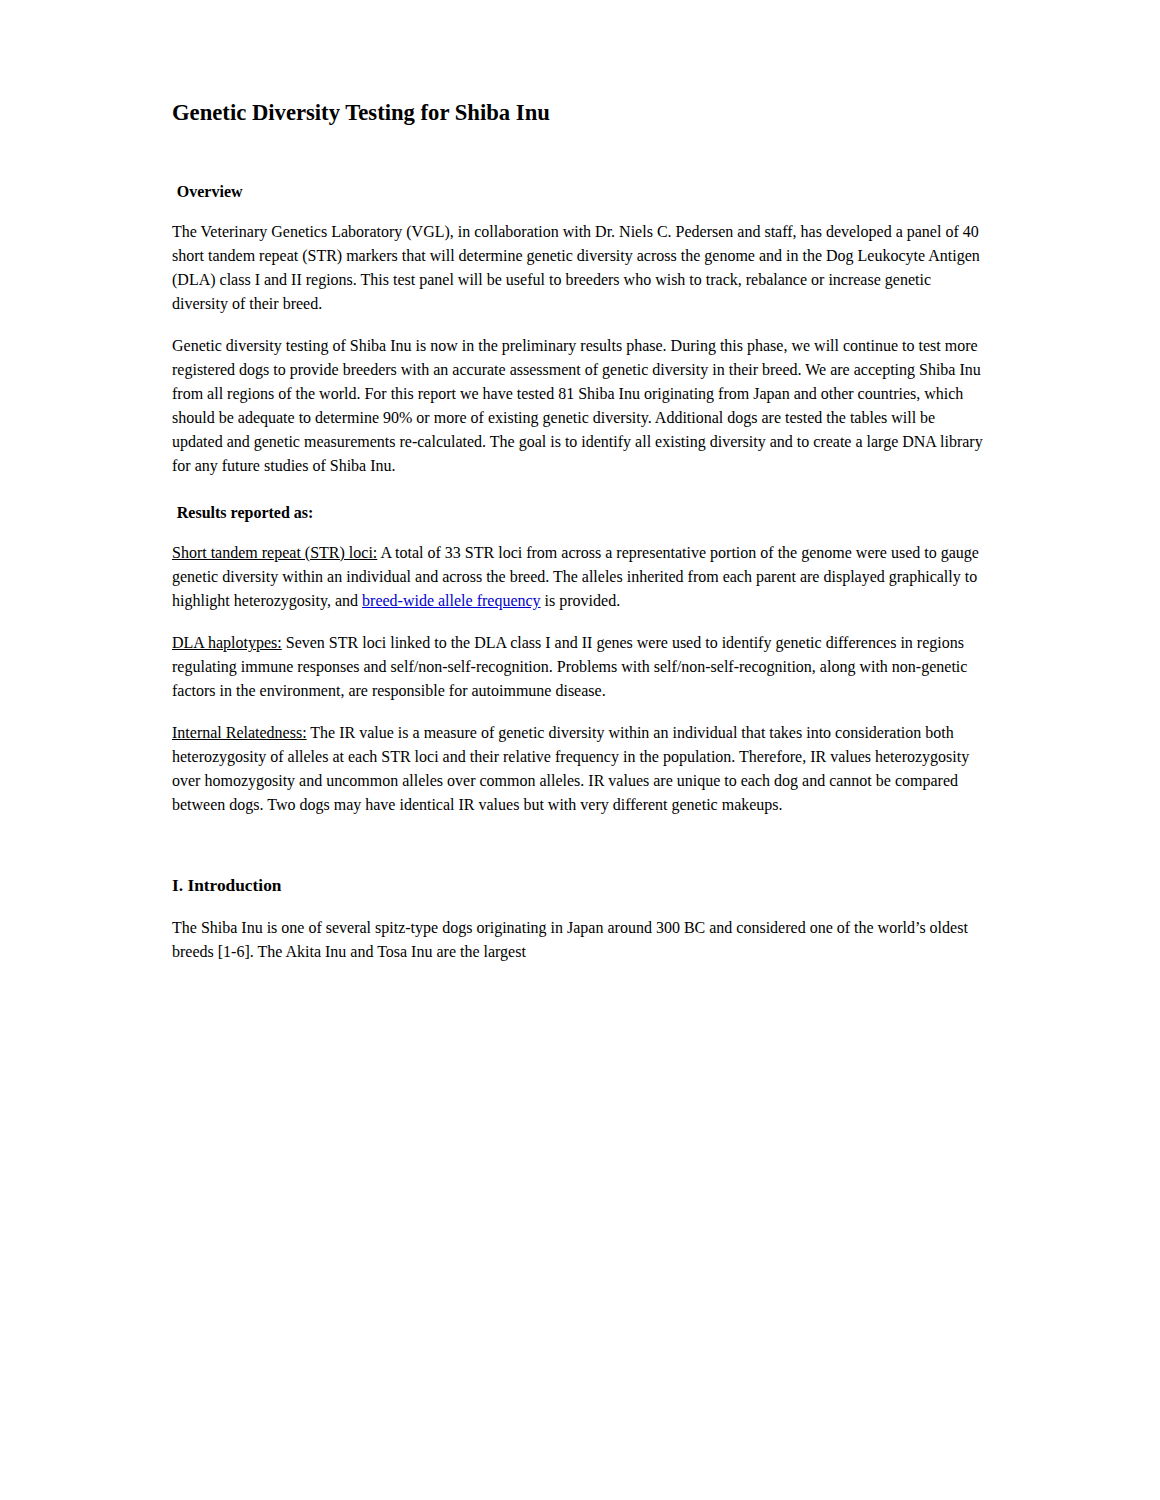Genetic Diversity Testing for Shiba Inu
Overview
The Veterinary Genetics Laboratory (VGL), in collaboration with Dr. Niels C. Pedersen and staff, has developed a panel of 40 short tandem repeat (STR) markers that will determine genetic diversity across the genome and in the Dog Leukocyte Antigen (DLA) class I and II regions. This test panel will be useful to breeders who wish to track, rebalance or increase genetic diversity of their breed.
Genetic diversity testing of Shiba Inu is now in the preliminary results phase. During this phase, we will continue to test more registered dogs to provide breeders with an accurate assessment of genetic diversity in their breed. We are accepting Shiba Inu from all regions of the world. For this report we have tested 81 Shiba Inu originating from Japan and other countries, which should be adequate to determine 90% or more of existing genetic diversity. Additional dogs are tested the tables will be updated and genetic measurements re-calculated. The goal is to identify all existing diversity and to create a large DNA library for any future studies of Shiba Inu.
Results reported as:
Short tandem repeat (STR) loci: A total of 33 STR loci from across a representative portion of the genome were used to gauge genetic diversity within an individual and across the breed. The alleles inherited from each parent are displayed graphically to highlight heterozygosity, and breed-wide allele frequency is provided.
DLA haplotypes: Seven STR loci linked to the DLA class I and II genes were used to identify genetic differences in regions regulating immune responses and self/non-self-recognition. Problems with self/non-self-recognition, along with non-genetic factors in the environment, are responsible for autoimmune disease.
Internal Relatedness: The IR value is a measure of genetic diversity within an individual that takes into consideration both heterozygosity of alleles at each STR loci and their relative frequency in the population. Therefore, IR values heterozygosity over homozygosity and uncommon alleles over common alleles. IR values are unique to each dog and cannot be compared between dogs. Two dogs may have identical IR values but with very different genetic makeups.
I. Introduction
The Shiba Inu is one of several spitz-type dogs originating in Japan around 300 BC and considered one of the world’s oldest breeds [1-6]. The Akita Inu and Tosa Inu are the largest